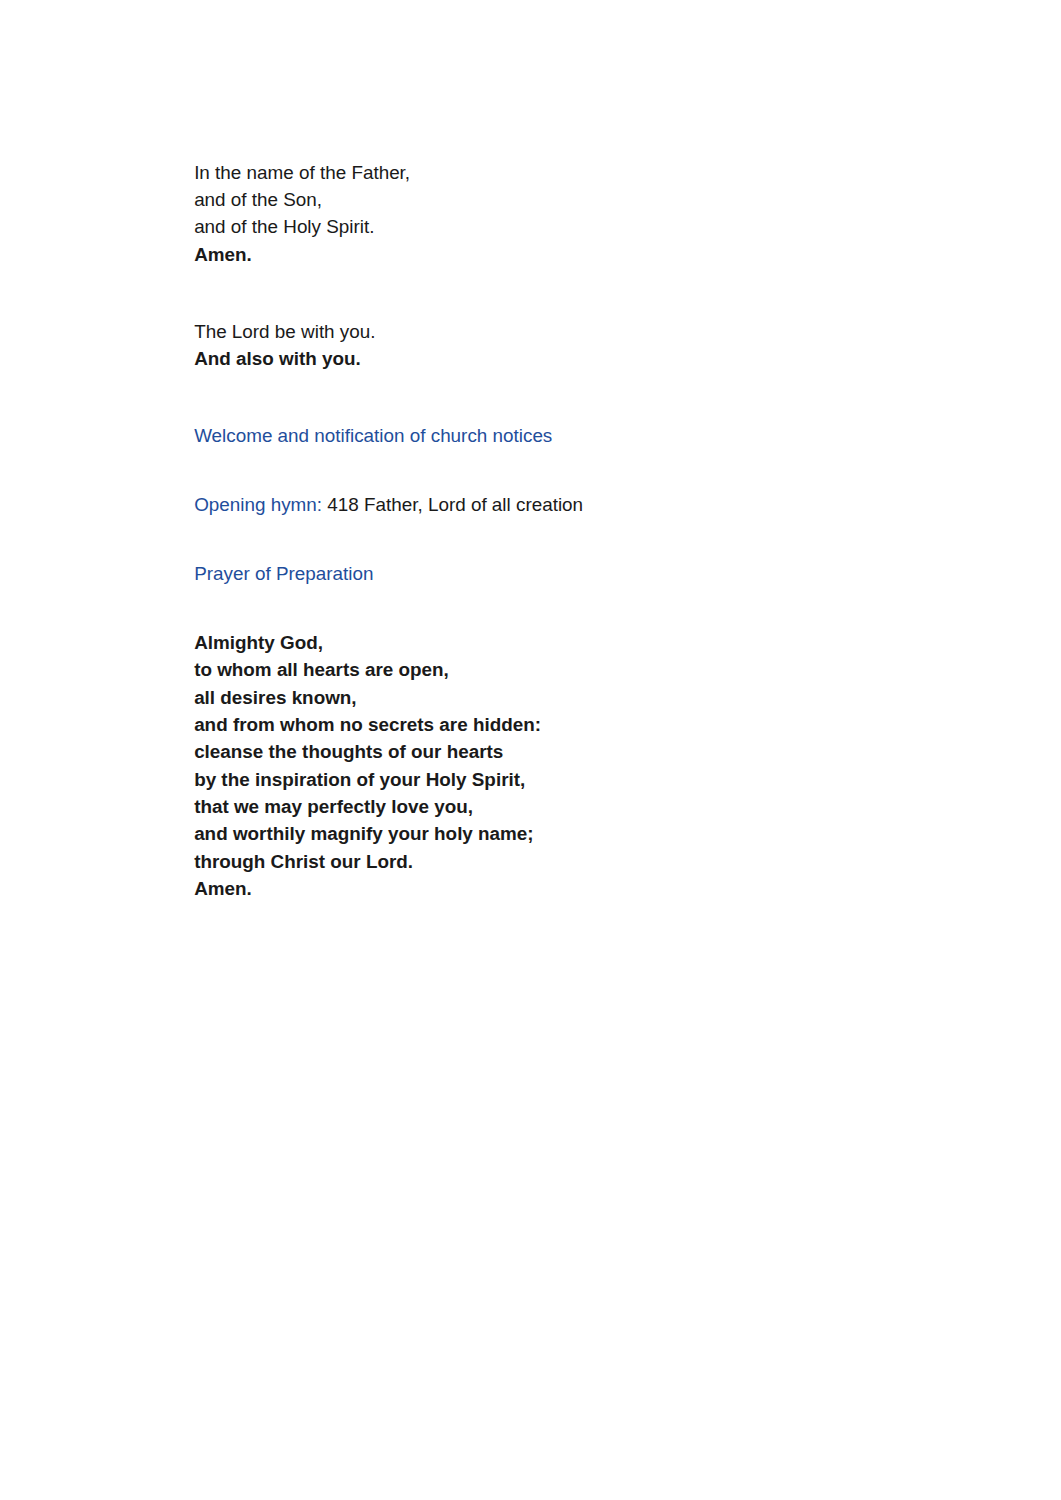In the name of the Father,
and of the Son,
and of the Holy Spirit.
Amen.
The Lord be with you.
And also with you.
Welcome and notification of church notices
Opening hymn: 418 Father, Lord of all creation
Prayer of Preparation
Almighty God,
to whom all hearts are open,
all desires known,
and from whom no secrets are hidden:
cleanse the thoughts of our hearts
by the inspiration of your Holy Spirit,
that we may perfectly love you,
and worthily magnify your holy name;
through Christ our Lord.
Amen.